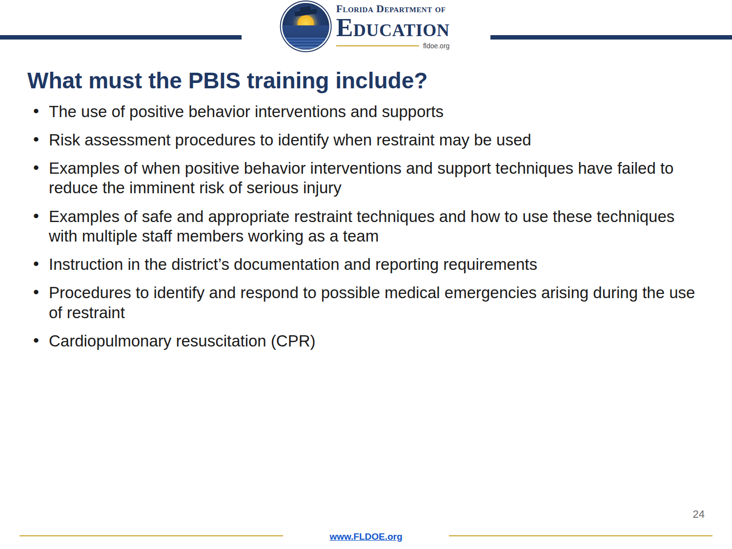Florida Department of
Education
fldoe.org
What must the PBIS training include?
The use of positive behavior interventions and supports
Risk assessment procedures to identify when restraint may be used
Examples of when positive behavior interventions and support techniques have failed to reduce the imminent risk of serious injury
Examples of safe and appropriate restraint techniques and how to use these techniques with multiple staff members working as a team
Instruction in the district’s documentation and reporting requirements
Procedures to identify and respond to possible medical emergencies arising during the use of restraint
Cardiopulmonary resuscitation (CPR)
24
www.FLDOE.org